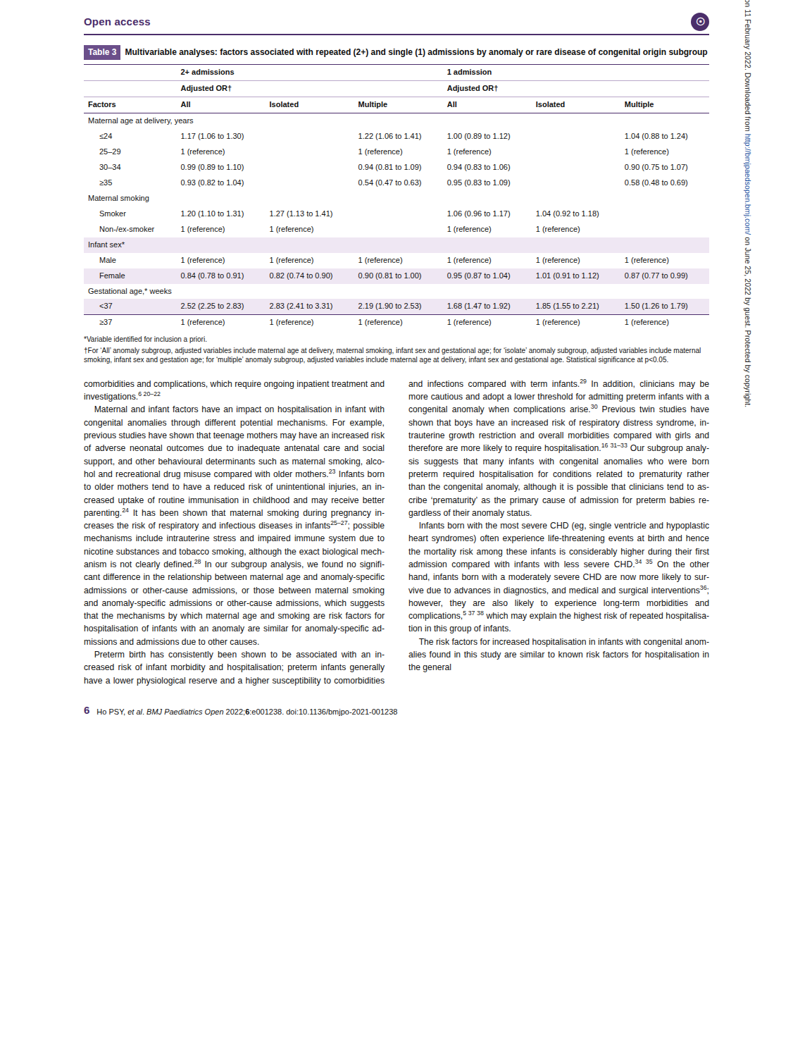bmjpo: first published as 10.1136/bmjpo-2021-001238 on 11 February 2022. Downloaded from http://bmjpaedsopen.bmj.com/ on June 25, 2022 by guest. Protected by copyright.
Open access
☉
Table 3 Multivariable analyses: factors associated with repeated (2+) and single (1) admissions by anomaly or rare disease of congenital origin subgroup
| | 2+ admissions | 1 admission |
| --- | --- | --- |
| | Adjusted OR† | Adjusted OR† |
| Factors | All | Isolated | Multiple | All | Isolated | Multiple |
| Maternal age at delivery, years |
| ≤24 | 1.17 (1.06 to 1.30) | | 1.22 (1.06 to 1.41) | 1.00 (0.89 to 1.12) | | 1.04 (0.88 to 1.24) |
| 25–29 | 1 (reference) | | 1 (reference) | 1 (reference) | | 1 (reference) |
| 30–34 | 0.99 (0.89 to 1.10) | | 0.94 (0.81 to 1.09) | 0.94 (0.83 to 1.06) | | 0.90 (0.75 to 1.07) |
| ≥35 | 0.93 (0.82 to 1.04) | | 0.54 (0.47 to 0.63) | 0.95 (0.83 to 1.09) | | 0.58 (0.48 to 0.69) |
| Maternal smoking |
| Smoker | 1.20 (1.10 to 1.31) | 1.27 (1.13 to 1.41) | | 1.06 (0.96 to 1.17) | 1.04 (0.92 to 1.18) | |
| Non-/ex-smoker | 1 (reference) | 1 (reference) | | 1 (reference) | 1 (reference) | |
| Infant sex* |
| Male | 1 (reference) | 1 (reference) | 1 (reference) | 1 (reference) | 1 (reference) | 1 (reference) |
| Female | 0.84 (0.78 to 0.91) | 0.82 (0.74 to 0.90) | 0.90 (0.81 to 1.00) | 0.95 (0.87 to 1.04) | 1.01 (0.91 to 1.12) | 0.87 (0.77 to 0.99) |
| Gestational age,* weeks |
| <37 | 2.52 (2.25 to 2.83) | 2.83 (2.41 to 3.31) | 2.19 (1.90 to 2.53) | 1.68 (1.47 to 1.92) | 1.85 (1.55 to 2.21) | 1.50 (1.26 to 1.79) |
| ≥37 | 1 (reference) | 1 (reference) | 1 (reference) | 1 (reference) | 1 (reference) | 1 (reference) |
*Variable identified for inclusion a priori.
†For ‘All’ anomaly subgroup, adjusted variables include maternal age at delivery, maternal smoking, infant sex and gestational age; for ‘isolate’ anomaly subgroup, adjusted variables include maternal smoking, infant sex and gestation age; for ‘multiple’ anomaly subgroup, adjusted variables include maternal age at delivery, infant sex and gestational age. Statistical significance at p<0.05.
comorbidities and complications, which require ongoing inpatient treatment and investigations.6 20–22
Maternal and infant factors have an impact on hospitalisation in infant with congenital anomalies through different potential mechanisms. For example, previous studies have shown that teenage mothers may have an increased risk of adverse neonatal outcomes due to inadequate antenatal care and social support, and other behavioural determinants such as maternal smoking, alcohol and recreational drug misuse compared with older mothers.23 Infants born to older mothers tend to have a reduced risk of unintentional injuries, an increased uptake of routine immunisation in childhood and may receive better parenting.24 It has been shown that maternal smoking during pregnancy increases the risk of respiratory and infectious diseases in infants25–27; possible mechanisms include intrauterine stress and impaired immune system due to nicotine substances and tobacco smoking, although the exact biological mechanism is not clearly defined.28 In our subgroup analysis, we found no significant difference in the relationship between maternal age and anomaly-specific admissions or other-cause admissions, or those between maternal smoking and anomaly-specific admissions or other-cause admissions, which suggests that the mechanisms by which maternal age and smoking are risk factors for hospitalisation of infants with an anomaly are similar for anomaly-specific admissions and admissions due to other causes.
Preterm birth has consistently been shown to be associated with an increased risk of infant morbidity and hospitalisation; preterm infants generally have a lower physiological reserve and a higher susceptibility to comorbidities and infections compared with term infants.29 In addition, clinicians may be more cautious and adopt a lower threshold for admitting preterm infants with a congenital anomaly when complications arise.30 Previous twin studies have shown that boys have an increased risk of respiratory distress syndrome, intrauterine growth restriction and overall morbidities compared with girls and therefore are more likely to require hospitalisation.16 31–33 Our subgroup analysis suggests that many infants with congenital anomalies who were born preterm required hospitalisation for conditions related to prematurity rather than the congenital anomaly, although it is possible that clinicians tend to ascribe ‘prematurity’ as the primary cause of admission for preterm babies regardless of their anomaly status.
Infants born with the most severe CHD (eg, single ventricle and hypoplastic heart syndromes) often experience life-threatening events at birth and hence the mortality risk among these infants is considerably higher during their first admission compared with infants with less severe CHD.34 35 On the other hand, infants born with a moderately severe CHD are now more likely to survive due to advances in diagnostics, and medical and surgical interventions36; however, they are also likely to experience long-term morbidities and complications,5 37 38 which may explain the highest risk of repeated hospitalisation in this group of infants.
The risk factors for increased hospitalisation in infants with congenital anomalies found in this study are similar to known risk factors for hospitalisation in the general
6
Ho PSY, et al. BMJ Paediatrics Open 2022;6:e001238. doi:10.1136/bmjpo-2021-001238